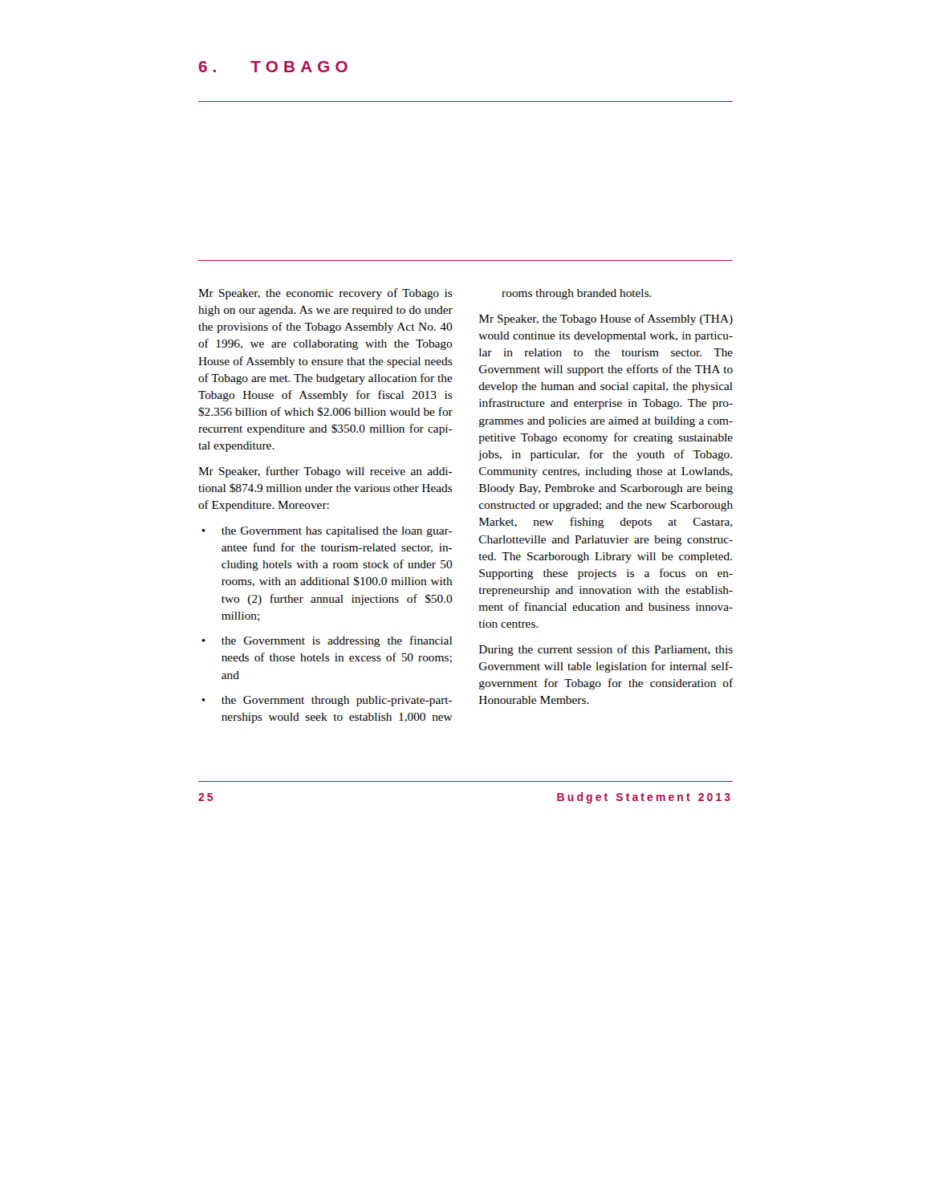6. Tobago
Mr Speaker, the economic recovery of Tobago is high on our agenda. As we are required to do under the provisions of the Tobago Assembly Act No. 40 of 1996, we are collaborating with the Tobago House of Assembly to ensure that the special needs of Tobago are met. The budgetary allocation for the Tobago House of Assembly for fiscal 2013 is $2.356 billion of which $2.006 billion would be for recurrent expenditure and $350.0 million for capital expenditure.
Mr Speaker, further Tobago will receive an additional $874.9 million under the various other Heads of Expenditure. Moreover:
the Government has capitalised the loan guarantee fund for the tourism-related sector, including hotels with a room stock of under 50 rooms, with an additional $100.0 million with two (2) further annual injections of $50.0 million;
the Government is addressing the financial needs of those hotels in excess of 50 rooms; and
the Government through public-private-partnerships would seek to establish 1,000 new rooms through branded hotels.
Mr Speaker, the Tobago House of Assembly (THA) would continue its developmental work, in particular in relation to the tourism sector. The Government will support the efforts of the THA to develop the human and social capital, the physical infrastructure and enterprise in Tobago. The programmes and policies are aimed at building a competitive Tobago economy for creating sustainable jobs, in particular, for the youth of Tobago. Community centres, including those at Lowlands, Bloody Bay, Pembroke and Scarborough are being constructed or upgraded; and the new Scarborough Market, new fishing depots at Castara, Charlotteville and Parlatuvier are being constructed. The Scarborough Library will be completed. Supporting these projects is a focus on entrepreneurship and innovation with the establishment of financial education and business innovation centres.
During the current session of this Parliament, this Government will table legislation for internal self-government for Tobago for the consideration of Honourable Members.
25 Budget Statement 2013